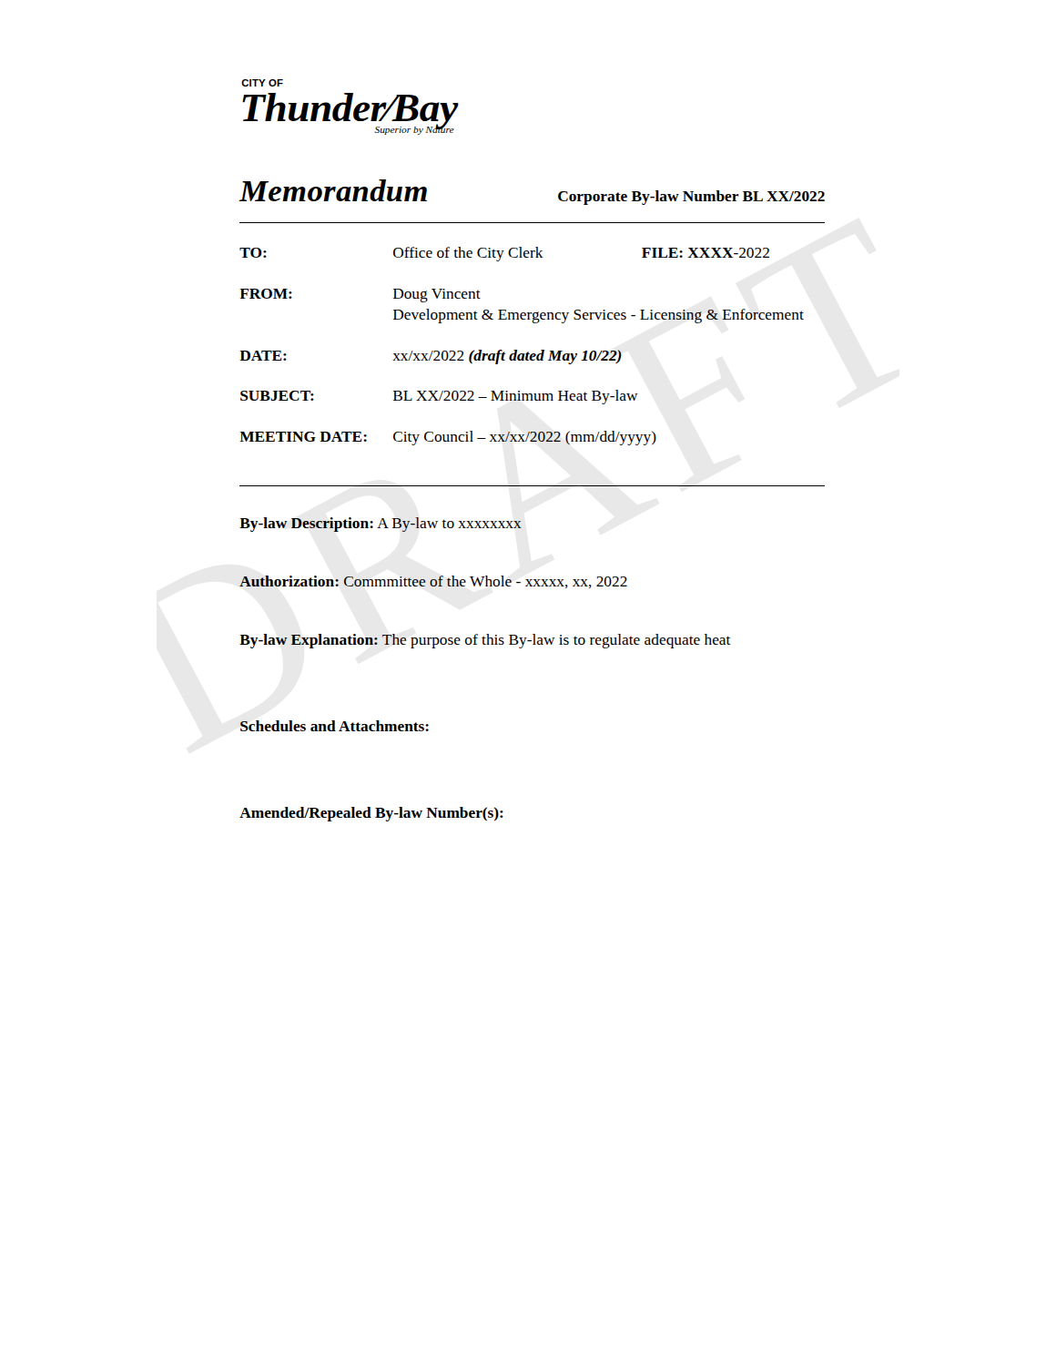DRAFT
CITY OF Thunder⁄Bay Superior by Nature
Memorandum
Corporate By-law Number BL XX/2022
| TO: | Office of the City Clerk | FILE: XXXX -2022 |
| FROM: | Doug Vincent Development & Emergency Services - Licensing & Enforcement |
| DATE: | xx/xx/2022 (draft dated May 10/22) |
| SUBJECT: | BL XX/2022 – Minimum Heat By-law |
| MEETING DATE: | City Council – xx/xx/2022 (mm/dd/yyyy) |
By-law Description: A By-law to xxxxxxxx
Authorization: Commmittee of the Whole - xxxxx, xx, 2022
By-law Explanation: The purpose of this By-law is to regulate adequate heat
Schedules and Attachments:
Amended/Repealed By-law Number(s):